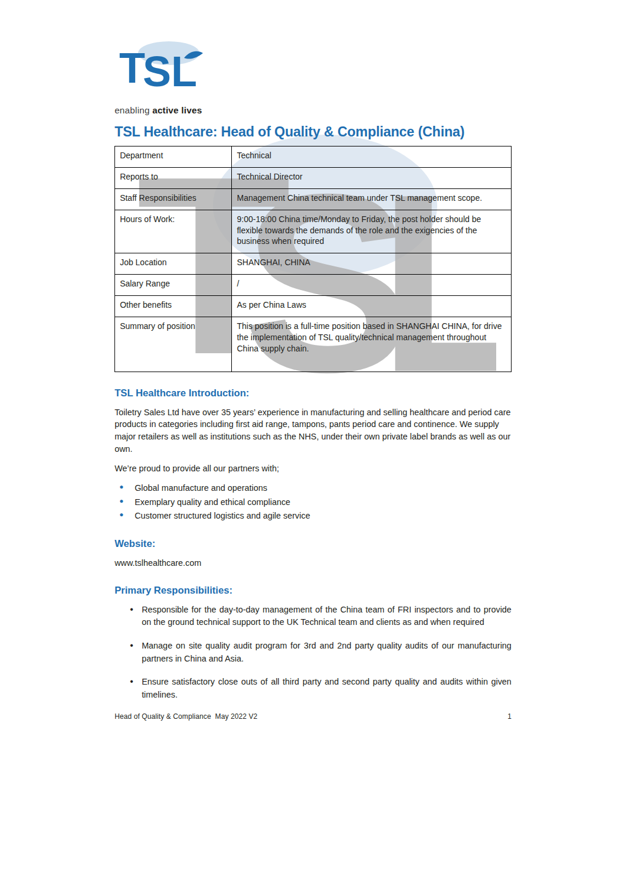T S L
T S L
enabling active lives
TSL Healthcare: Head of Quality & Compliance (China)
| Department | T e chnical |
| Reports to | Technical Director |
| Staff Responsibilities | Management China technical team under TSL management scope. |
| Hours of Work: | 9:00-18:00 China time/Monday to Friday, the post holder should be flexible towards the demands of the role and the exigencies of the business when required |
| Job Location | SHANGHAI, CHINA |
| Salary Range | / |
| Other benefits | As per China Laws |
| Summary of position | This position is a full-time position based in SHANGHAI CHINA, for drive the implementation of TSL quality/technical management throughout China supply chain. |
TSL Healthcare Introduction:
Toiletry Sales Ltd have over 35 years’ experience in manufacturing and selling healthcare and period care products in categories including first aid range, tampons, pants period care and continence. We supply major retailers as well as institutions such as the NHS, under their own private label brands as well as our own.
We’re proud to provide all our partners with;
Global manufacture and operations
Exemplary quality and ethical compliance
Customer structured logistics and agile service
Website:
www.tslhealthcare.com
Primary Responsibilities:
Responsible for the day-to-day management of the China team of FRI inspectors and to provide on the ground technical support to the UK Technical team and clients as and when required
Manage on site quality audit program for 3rd and 2nd party quality audits of our manufacturing partners in China and Asia.
Ensure satisfactory close outs of all third party and second party quality and audits within given timelines.
Head of Quality & Compliance May 2022 V2
1